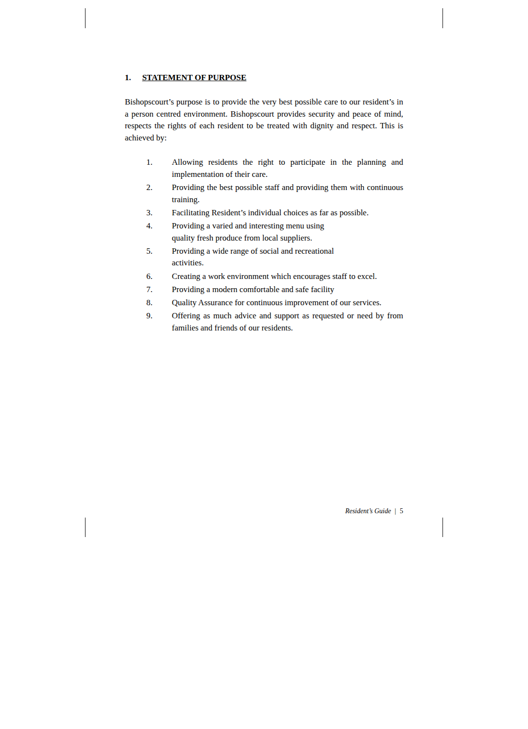1. STATEMENT OF PURPOSE
Bishopscourt’s purpose is to provide the very best possible care to our resident’s in a person centred environment. Bishopscourt provides security and peace of mind, respects the rights of each resident to be treated with dignity and respect. This is achieved by:
Allowing residents the right to participate in the planning and implementation of their care.
Providing the best possible staff and providing them with continuous training.
Facilitating Resident’s individual choices as far as possible.
Providing a varied and interesting menu using
quality fresh produce from local suppliers.
Providing a wide range of social and recreational
activities.
Creating a work environment which encourages staff to excel.
Providing a modern comfortable and safe facility
Quality Assurance for continuous improvement of our services.
Offering as much advice and support as requested or need by from families and friends of our residents.
Resident’s Guide|5